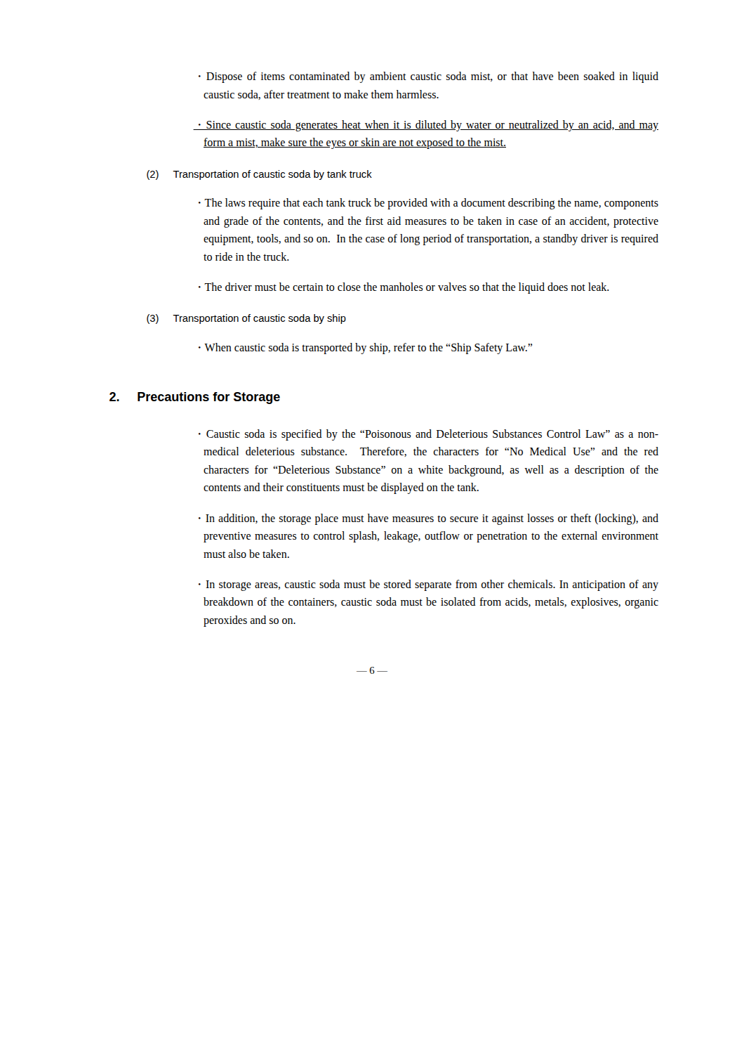・Dispose of items contaminated by ambient caustic soda mist, or that have been soaked in liquid caustic soda, after treatment to make them harmless.
・Since caustic soda generates heat when it is diluted by water or neutralized by an acid, and may form a mist, make sure the eyes or skin are not exposed to the mist.
(2) Transportation of caustic soda by tank truck
・The laws require that each tank truck be provided with a document describing the name, components and grade of the contents, and the first aid measures to be taken in case of an accident, protective equipment, tools, and so on. In the case of long period of transportation, a standby driver is required to ride in the truck.
・The driver must be certain to close the manholes or valves so that the liquid does not leak.
(3) Transportation of caustic soda by ship
・When caustic soda is transported by ship, refer to the “Ship Safety Law.”
2. Precautions for Storage
・Caustic soda is specified by the “Poisonous and Deleterious Substances Control Law” as a non-medical deleterious substance. Therefore, the characters for “No Medical Use” and the red characters for “Deleterious Substance” on a white background, as well as a description of the contents and their constituents must be displayed on the tank.
・In addition, the storage place must have measures to secure it against losses or theft (locking), and preventive measures to control splash, leakage, outflow or penetration to the external environment must also be taken.
・In storage areas, caustic soda must be stored separate from other chemicals. In anticipation of any breakdown of the containers, caustic soda must be isolated from acids, metals, explosives, organic peroxides and so on.
— 6 —